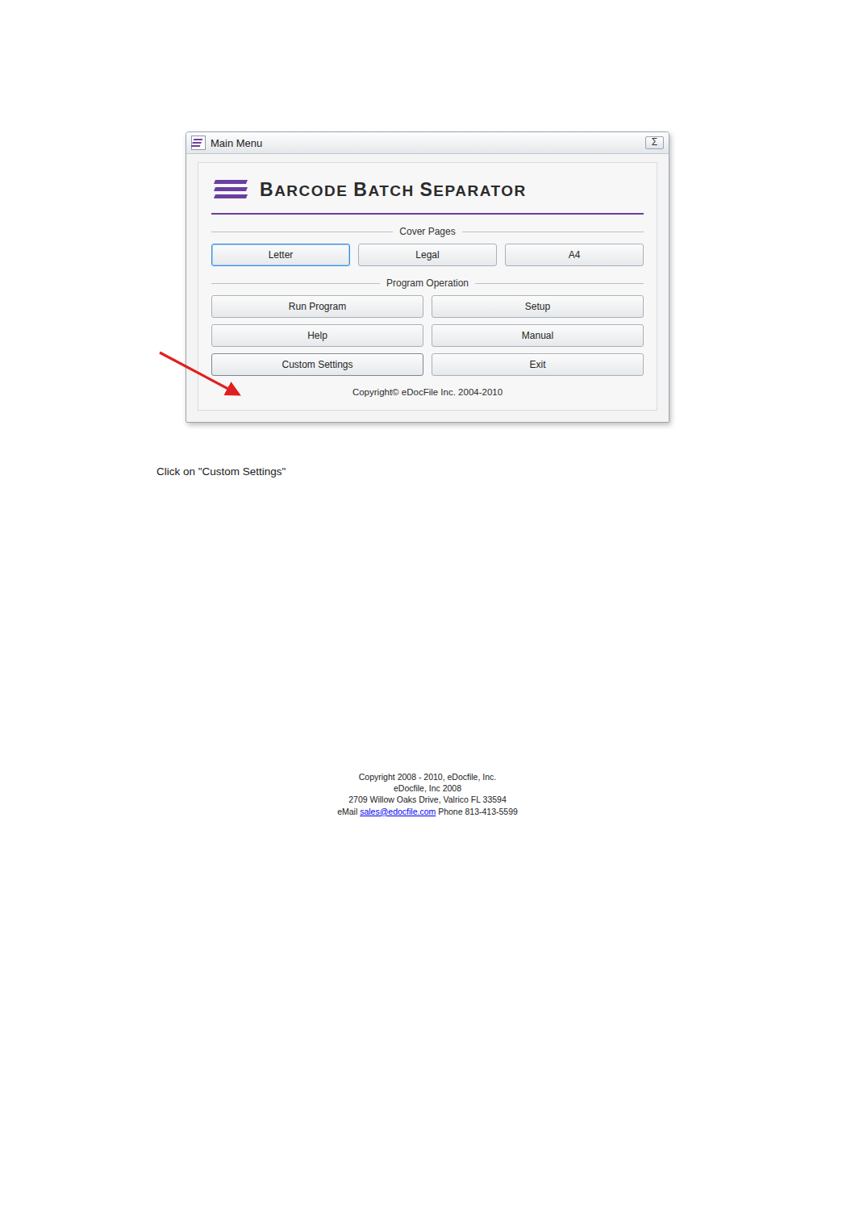Main Menu
Σ
BARCODE BATCH SEPARATOR
Cover Pages
Letter
Legal
A4
Program Operation
Run Program
Setup
Help
Manual
Custom Settings
Exit
Copyright© eDocFile Inc. 2004-2010
Click on "Custom Settings"
Copyright 2008 - 2010, eDocfile, Inc.
eDocfile, Inc 2008
2709 Willow Oaks Drive, Valrico FL 33594
eMail sales@edocfile.com Phone 813-413-5599